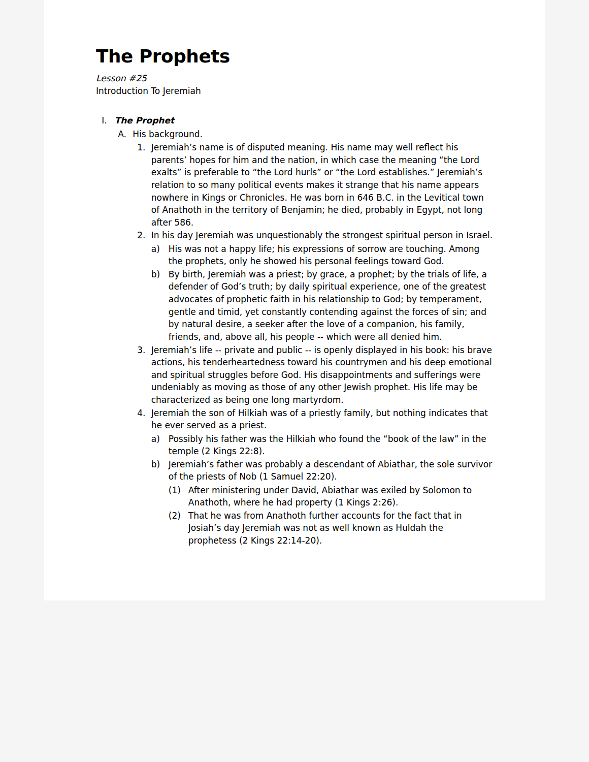The Prophets
Lesson #25
Introduction To Jeremiah
The Prophet
His background.
Jeremiah’s name is of disputed meaning. His name may well reflect his parents’ hopes for him and the nation, in which case the meaning “the Lord exalts” is preferable to “the Lord hurls” or “the Lord establishes.” Jeremiah’s relation to so many political events makes it strange that his name appears nowhere in Kings or Chronicles. He was born in 646 B.C. in the Levitical town of Anathoth in the territory of Benjamin; he died, probably in Egypt, not long after 586.
In his day Jeremiah was unquestionably the strongest spiritual person in Israel.
His was not a happy life; his expressions of sorrow are touching. Among the prophets, only he showed his personal feelings toward God.
By birth, Jeremiah was a priest; by grace, a prophet; by the trials of life, a defender of God’s truth; by daily spiritual experience, one of the greatest advocates of prophetic faith in his relationship to God; by temperament, gentle and timid, yet constantly contending against the forces of sin; and by natural desire, a seeker after the love of a companion, his family, friends, and, above all, his people -- which were all denied him.
Jeremiah’s life -- private and public -- is openly displayed in his book: his brave actions, his tenderheartedness toward his countrymen and his deep emotional and spiritual struggles before God. His disappointments and sufferings were undeniably as moving as those of any other Jewish prophet. His life may be characterized as being one long martyrdom.
Jeremiah the son of Hilkiah was of a priestly family, but nothing indicates that he ever served as a priest.
Possibly his father was the Hilkiah who found the “book of the law” in the temple (2 Kings 22:8).
Jeremiah’s father was probably a descendant of Abiathar, the sole survivor of the priests of Nob (1 Samuel 22:20).
After ministering under David, Abiathar was exiled by Solomon to Anathoth, where he had property (1 Kings 2:26).
That he was from Anathoth further accounts for the fact that in Josiah’s day Jeremiah was not as well known as Huldah the prophetess (2 Kings 22:14-20).